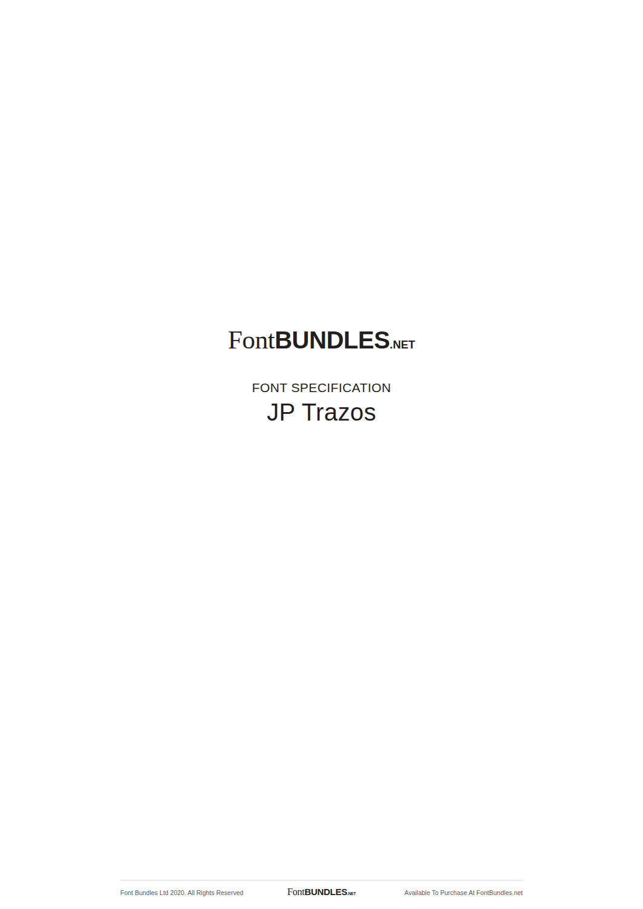Font BUNDLES.NET
FONT SPECIFICATION
JP Trazos
Font Bundles Ltd 2020. All Rights Reserved Font BUNDLES.NET Available To Purchase At FontBundles.net